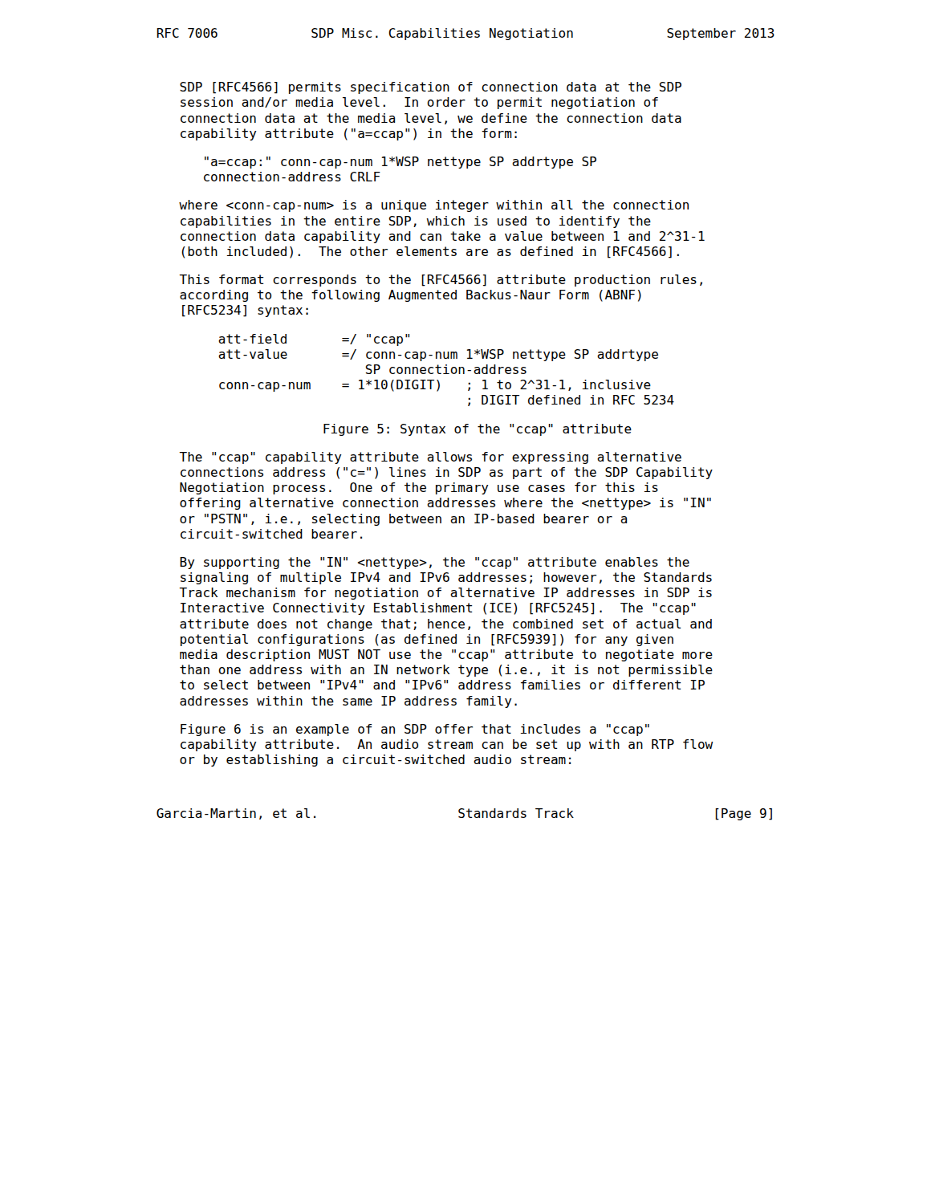RFC 7006 SDP Misc. Capabilities Negotiation September 2013
SDP [RFC4566] permits specification of connection data at the SDP session and/or media level. In order to permit negotiation of connection data at the media level, we define the connection data capability attribute ("a=ccap") in the form:
   "a=ccap:" conn-cap-num 1*WSP nettype SP addrtype SP
   connection-address CRLF
where <conn-cap-num> is a unique integer within all the connection capabilities in the entire SDP, which is used to identify the connection data capability and can take a value between 1 and 2^31-1 (both included). The other elements are as defined in [RFC4566].
This format corresponds to the [RFC4566] attribute production rules, according to the following Augmented Backus-Naur Form (ABNF) [RFC5234] syntax:
     att-field       =/ "ccap"
     att-value       =/ conn-cap-num 1*WSP nettype SP addrtype
                        SP connection-address
     conn-cap-num    = 1*10(DIGIT)   ; 1 to 2^31-1, inclusive
                                     ; DIGIT defined in RFC 5234
Figure 5: Syntax of the "ccap" attribute
The "ccap" capability attribute allows for expressing alternative connections address ("c=") lines in SDP as part of the SDP Capability Negotiation process. One of the primary use cases for this is offering alternative connection addresses where the <nettype> is "IN" or "PSTN", i.e., selecting between an IP-based bearer or a circuit-switched bearer.
By supporting the "IN" <nettype>, the "ccap" attribute enables the signaling of multiple IPv4 and IPv6 addresses; however, the Standards Track mechanism for negotiation of alternative IP addresses in SDP is Interactive Connectivity Establishment (ICE) [RFC5245]. The "ccap" attribute does not change that; hence, the combined set of actual and potential configurations (as defined in [RFC5939]) for any given media description MUST NOT use the "ccap" attribute to negotiate more than one address with an IN network type (i.e., it is not permissible to select between "IPv4" and "IPv6" address families or different IP addresses within the same IP address family.
Figure 6 is an example of an SDP offer that includes a "ccap" capability attribute. An audio stream can be set up with an RTP flow or by establishing a circuit-switched audio stream:
Garcia-Martin, et al. Standards Track [Page 9]